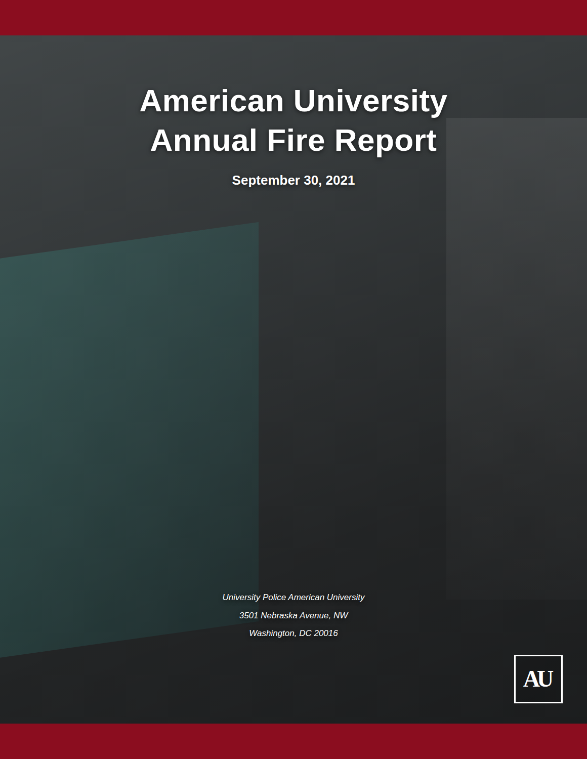American University Annual Fire Report
September 30, 2021
University Police American University
3501 Nebraska Avenue, NW
Washington, DC 20016
AU